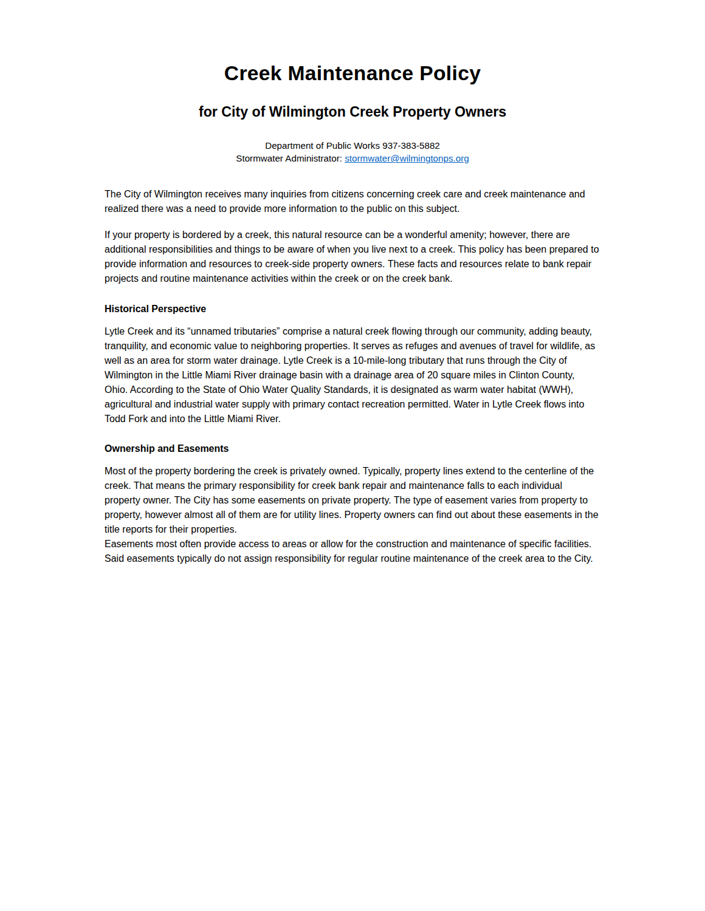Creek Maintenance Policy
for City of Wilmington Creek Property Owners
Department of Public Works 937-383-5882
Stormwater Administrator: stormwater@wilmingtonps.org
The City of Wilmington receives many inquiries from citizens concerning creek care and creek maintenance and realized there was a need to provide more information to the public on this subject.
If your property is bordered by a creek, this natural resource can be a wonderful amenity; however, there are additional responsibilities and things to be aware of when you live next to a creek. This policy has been prepared to provide information and resources to creek-side property owners. These facts and resources relate to bank repair projects and routine maintenance activities within the creek or on the creek bank.
Historical Perspective
Lytle Creek and its “unnamed tributaries” comprise a natural creek flowing through our community, adding beauty, tranquility, and economic value to neighboring properties. It serves as refuges and avenues of travel for wildlife, as well as an area for storm water drainage. Lytle Creek is a 10-mile-long tributary that runs through the City of Wilmington in the Little Miami River drainage basin with a drainage area of 20 square miles in Clinton County, Ohio. According to the State of Ohio Water Quality Standards, it is designated as warm water habitat (WWH), agricultural and industrial water supply with primary contact recreation permitted. Water in Lytle Creek flows into Todd Fork and into the Little Miami River.
Ownership and Easements
Most of the property bordering the creek is privately owned. Typically, property lines extend to the centerline of the creek. That means the primary responsibility for creek bank repair and maintenance falls to each individual property owner. The City has some easements on private property. The type of easement varies from property to property, however almost all of them are for utility lines. Property owners can find out about these easements in the title reports for their properties.
Easements most often provide access to areas or allow for the construction and maintenance of specific facilities. Said easements typically do not assign responsibility for regular routine maintenance of the creek area to the City.